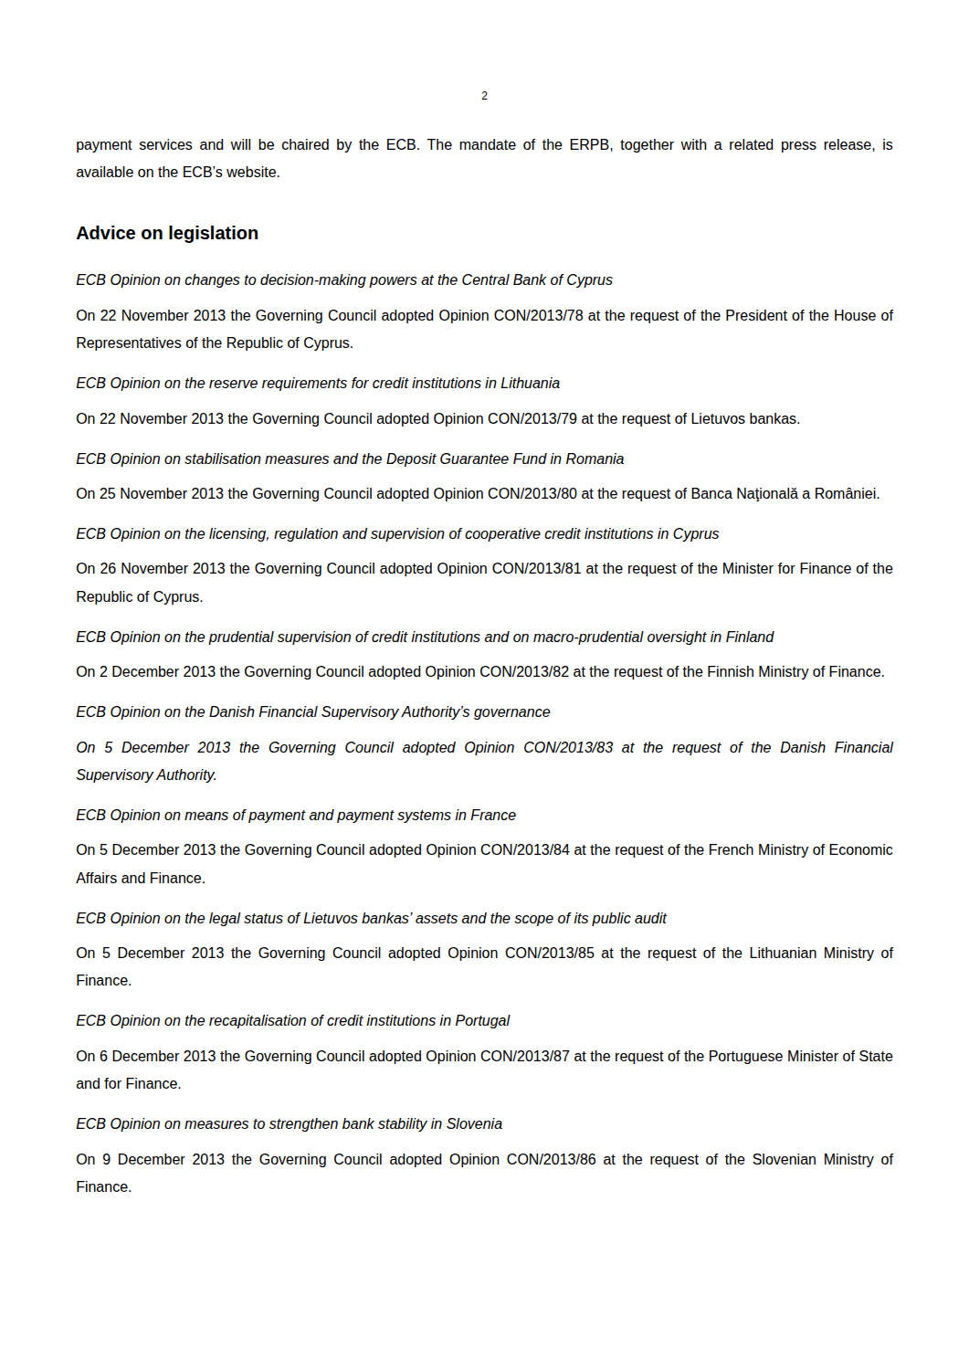2
payment services and will be chaired by the ECB. The mandate of the ERPB, together with a related press release, is available on the ECB’s website.
Advice on legislation
ECB Opinion on changes to decision-making powers at the Central Bank of Cyprus
On 22 November 2013 the Governing Council adopted Opinion CON/2013/78 at the request of the President of the House of Representatives of the Republic of Cyprus.
ECB Opinion on the reserve requirements for credit institutions in Lithuania
On 22 November 2013 the Governing Council adopted Opinion CON/2013/79 at the request of Lietuvos bankas.
ECB Opinion on stabilisation measures and the Deposit Guarantee Fund in Romania
On 25 November 2013 the Governing Council adopted Opinion CON/2013/80 at the request of Banca Naţională a României.
ECB Opinion on the licensing, regulation and supervision of cooperative credit institutions in Cyprus
On 26 November 2013 the Governing Council adopted Opinion CON/2013/81 at the request of the Minister for Finance of the Republic of Cyprus.
ECB Opinion on the prudential supervision of credit institutions and on macro-prudential oversight in Finland
On 2 December 2013 the Governing Council adopted Opinion CON/2013/82 at the request of the Finnish Ministry of Finance.
ECB Opinion on the Danish Financial Supervisory Authority’s governance
On 5 December 2013 the Governing Council adopted Opinion CON/2013/83 at the request of the Danish Financial Supervisory Authority.
ECB Opinion on means of payment and payment systems in France
On 5 December 2013 the Governing Council adopted Opinion CON/2013/84 at the request of the French Ministry of Economic Affairs and Finance.
ECB Opinion on the legal status of Lietuvos bankas’ assets and the scope of its public audit
On 5 December 2013 the Governing Council adopted Opinion CON/2013/85 at the request of the Lithuanian Ministry of Finance.
ECB Opinion on the recapitalisation of credit institutions in Portugal
On 6 December 2013 the Governing Council adopted Opinion CON/2013/87 at the request of the Portuguese Minister of State and for Finance.
ECB Opinion on measures to strengthen bank stability in Slovenia
On 9 December 2013 the Governing Council adopted Opinion CON/2013/86 at the request of the Slovenian Ministry of Finance.